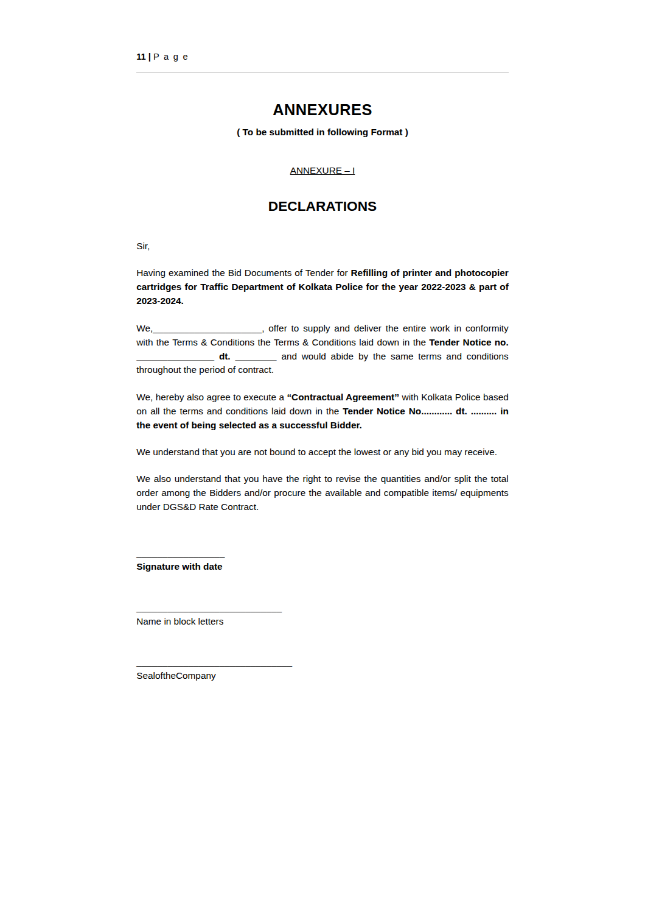11 | P a g e
ANNEXURES
( To be submitted in following Format )
ANNEXURE – I
DECLARATIONS
Sir,
Having examined the Bid Documents of Tender for Refilling of printer and photocopier cartridges for Traffic Department of Kolkata Police for the year 2022-2023 & part of 2023-2024.
We,_____________________, offer to supply and deliver the entire work in conformity with the Terms & Conditions the Terms & Conditions laid down in the Tender Notice no. _______________ dt. ________ and would abide by the same terms and conditions throughout the period of contract.
We, hereby also agree to execute a “Contractual Agreement’’ with Kolkata Police based on all the terms and conditions laid down in the Tender Notice No............ dt. .......... in the event of being selected as a successful Bidder.
We understand that you are not bound to accept the lowest or any bid you may receive.
We also understand that you have the right to revise the quantities and/or split the total order among the Bidders and/or procure the available and compatible items/ equipments under DGS&D Rate Contract.
_________________
Signature with date
____________________________
Name in block letters
______________________________
SealoftheCompany